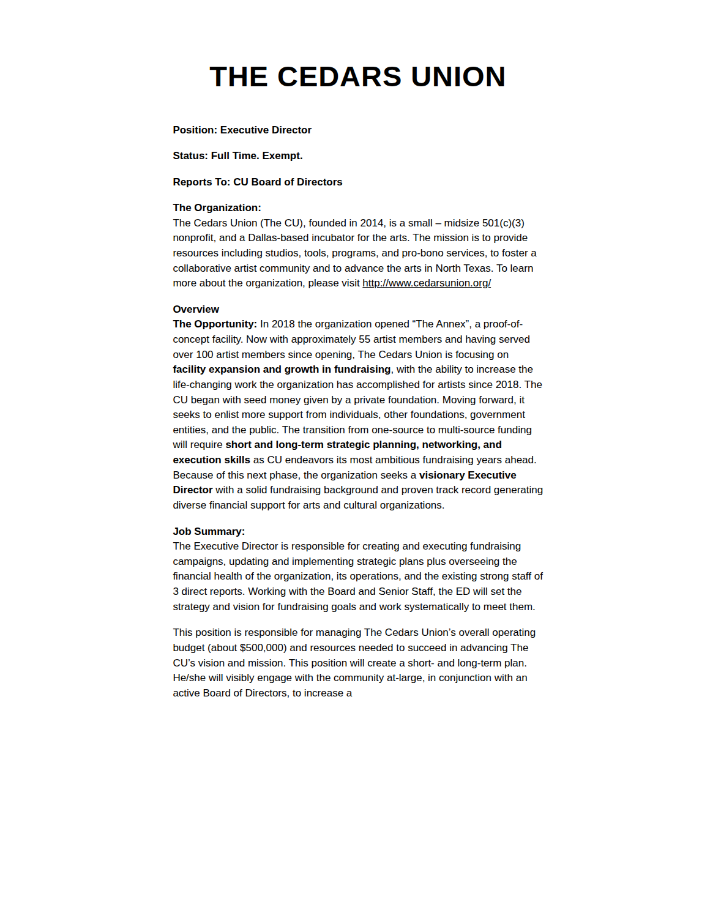THE CEDARS UNION
Position: Executive Director
Status: Full Time. Exempt.
Reports To: CU Board of Directors
The Organization:
The Cedars Union (The CU), founded in 2014, is a small – midsize 501(c)(3) nonprofit, and a Dallas-based incubator for the arts. The mission is to provide resources including studios, tools, programs, and pro-bono services, to foster a collaborative artist community and to advance the arts in North Texas. To learn more about the organization, please visit http://www.cedarsunion.org/
Overview
The Opportunity: In 2018 the organization opened “The Annex”, a proof-of-concept facility. Now with approximately 55 artist members and having served over 100 artist members since opening, The Cedars Union is focusing on facility expansion and growth in fundraising, with the ability to increase the life-changing work the organization has accomplished for artists since 2018. The CU began with seed money given by a private foundation. Moving forward, it seeks to enlist more support from individuals, other foundations, government entities, and the public. The transition from one-source to multi-source funding will require short and long-term strategic planning, networking, and execution skills as CU endeavors its most ambitious fundraising years ahead. Because of this next phase, the organization seeks a visionary Executive Director with a solid fundraising background and proven track record generating diverse financial support for arts and cultural organizations.
Job Summary:
The Executive Director is responsible for creating and executing fundraising campaigns, updating and implementing strategic plans plus overseeing the financial health of the organization, its operations, and the existing strong staff of 3 direct reports. Working with the Board and Senior Staff, the ED will set the strategy and vision for fundraising goals and work systematically to meet them.
This position is responsible for managing The Cedars Union’s overall operating budget (about $500,000) and resources needed to succeed in advancing The CU’s vision and mission. This position will create a short- and long-term plan. He/she will visibly engage with the community at-large, in conjunction with an active Board of Directors, to increase a